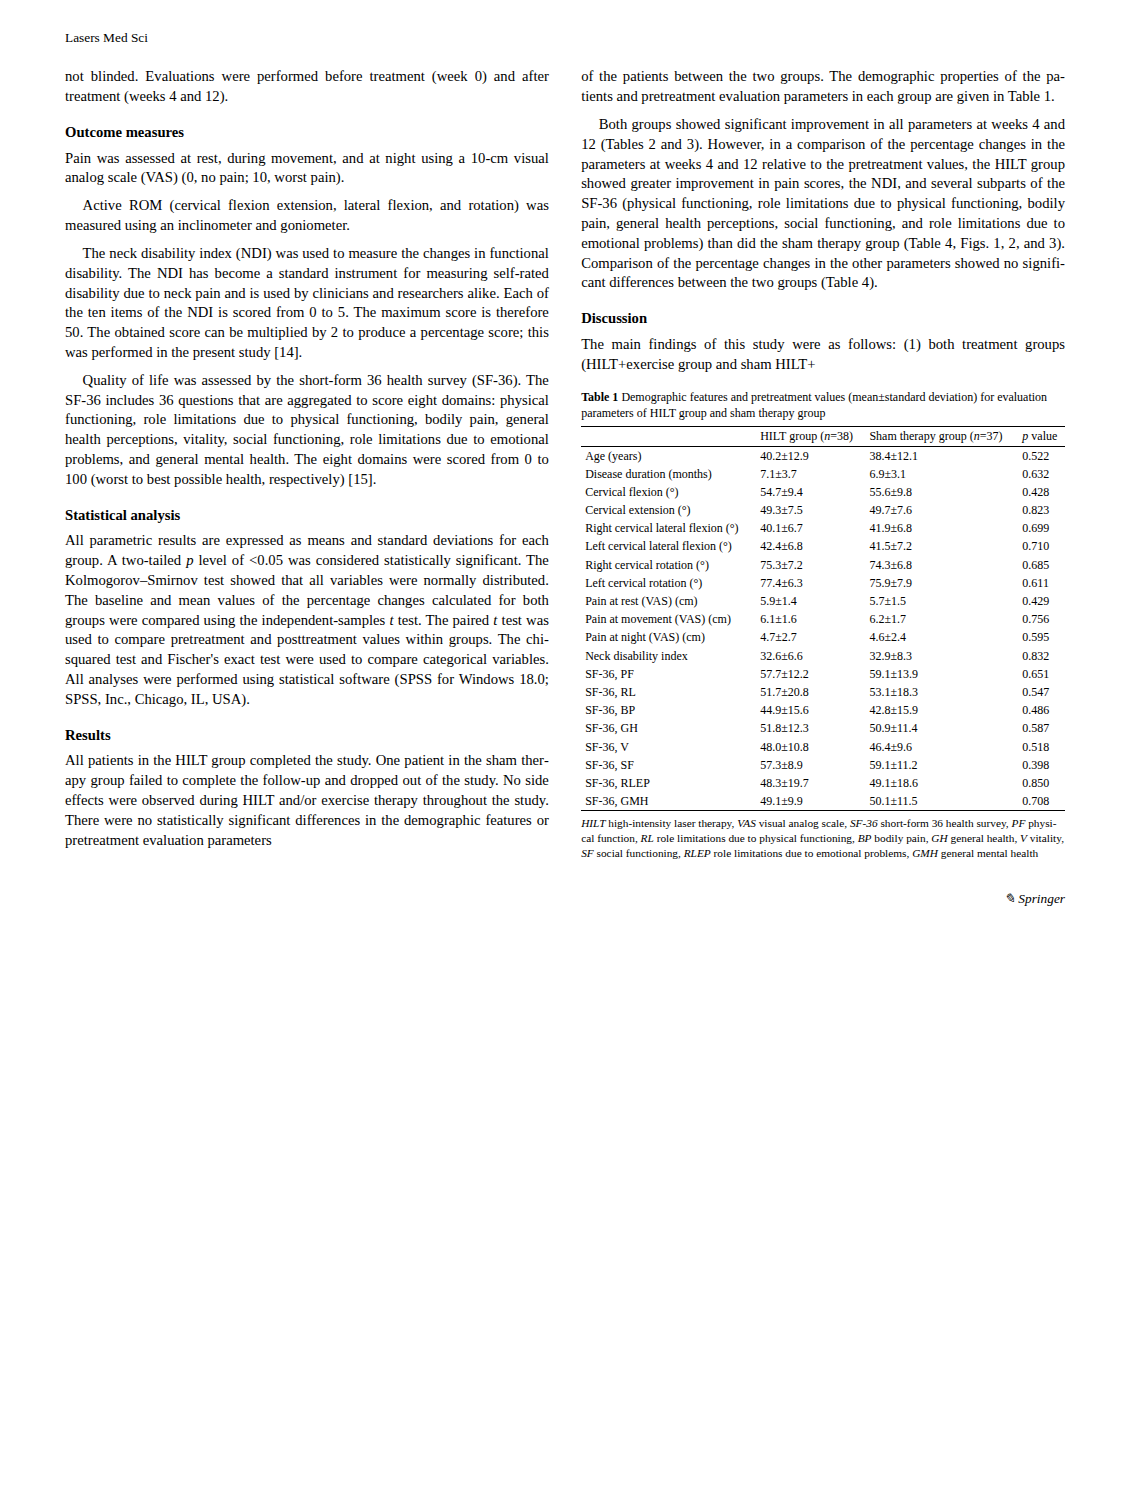Lasers Med Sci
not blinded. Evaluations were performed before treatment (week 0) and after treatment (weeks 4 and 12).
Outcome measures
Pain was assessed at rest, during movement, and at night using a 10-cm visual analog scale (VAS) (0, no pain; 10, worst pain).
Active ROM (cervical flexion extension, lateral flexion, and rotation) was measured using an inclinometer and goniometer.
The neck disability index (NDI) was used to measure the changes in functional disability. The NDI has become a standard instrument for measuring self-rated disability due to neck pain and is used by clinicians and researchers alike. Each of the ten items of the NDI is scored from 0 to 5. The maximum score is therefore 50. The obtained score can be multiplied by 2 to produce a percentage score; this was performed in the present study [14].
Quality of life was assessed by the short-form 36 health survey (SF-36). The SF-36 includes 36 questions that are aggregated to score eight domains: physical functioning, role limitations due to physical functioning, bodily pain, general health perceptions, vitality, social functioning, role limitations due to emotional problems, and general mental health. The eight domains were scored from 0 to 100 (worst to best possible health, respectively) [15].
Statistical analysis
All parametric results are expressed as means and standard deviations for each group. A two-tailed p level of <0.05 was considered statistically significant. The Kolmogorov–Smirnov test showed that all variables were normally distributed. The baseline and mean values of the percentage changes calculated for both groups were compared using the independent-samples t test. The paired t test was used to compare pretreatment and posttreatment values within groups. The chi-squared test and Fischer's exact test were used to compare categorical variables. All analyses were performed using statistical software (SPSS for Windows 18.0; SPSS, Inc., Chicago, IL, USA).
Results
All patients in the HILT group completed the study. One patient in the sham therapy group failed to complete the follow-up and dropped out of the study. No side effects were observed during HILT and/or exercise therapy throughout the study. There were no statistically significant differences in the demographic features or pretreatment evaluation parameters
of the patients between the two groups. The demographic properties of the patients and pretreatment evaluation parameters in each group are given in Table 1.
Both groups showed significant improvement in all parameters at weeks 4 and 12 (Tables 2 and 3). However, in a comparison of the percentage changes in the parameters at weeks 4 and 12 relative to the pretreatment values, the HILT group showed greater improvement in pain scores, the NDI, and several subparts of the SF-36 (physical functioning, role limitations due to physical functioning, bodily pain, general health perceptions, social functioning, and role limitations due to emotional problems) than did the sham therapy group (Table 4, Figs. 1, 2, and 3). Comparison of the percentage changes in the other parameters showed no significant differences between the two groups (Table 4).
Discussion
The main findings of this study were as follows: (1) both treatment groups (HILT+exercise group and sham HILT+
Table 1 Demographic features and pretreatment values (mean±standard deviation) for evaluation parameters of HILT group and sham therapy group
| | HILT group ( n =38) | Sham therapy group ( n =37) | p value |
| --- | --- | --- | --- |
| Age (years) | 40.2±12.9 | 38.4±12.1 | 0.522 |
| Disease duration (months) | 7.1±3.7 | 6.9±3.1 | 0.632 |
| Cervical flexion (°) | 54.7±9.4 | 55.6±9.8 | 0.428 |
| Cervical extension (°) | 49.3±7.5 | 49.7±7.6 | 0.823 |
| Right cervical lateral flexion (°) | 40.1±6.7 | 41.9±6.8 | 0.699 |
| Left cervical lateral flexion (°) | 42.4±6.8 | 41.5±7.2 | 0.710 |
| Right cervical rotation (°) | 75.3±7.2 | 74.3±6.8 | 0.685 |
| Left cervical rotation (°) | 77.4±6.3 | 75.9±7.9 | 0.611 |
| Pain at rest (VAS) (cm) | 5.9±1.4 | 5.7±1.5 | 0.429 |
| Pain at movement (VAS) (cm) | 6.1±1.6 | 6.2±1.7 | 0.756 |
| Pain at night (VAS) (cm) | 4.7±2.7 | 4.6±2.4 | 0.595 |
| Neck disability index | 32.6±6.6 | 32.9±8.3 | 0.832 |
| SF-36, PF | 57.7±12.2 | 59.1±13.9 | 0.651 |
| SF-36, RL | 51.7±20.8 | 53.1±18.3 | 0.547 |
| SF-36, BP | 44.9±15.6 | 42.8±15.9 | 0.486 |
| SF-36, GH | 51.8±12.3 | 50.9±11.4 | 0.587 |
| SF-36, V | 48.0±10.8 | 46.4±9.6 | 0.518 |
| SF-36, SF | 57.3±8.9 | 59.1±11.2 | 0.398 |
| SF-36, RLEP | 48.3±19.7 | 49.1±18.6 | 0.850 |
| SF-36, GMH | 49.1±9.9 | 50.1±11.5 | 0.708 |
HILT high-intensity laser therapy, VAS visual analog scale, SF-36 short-form 36 health survey, PF physical function, RL role limitations due to physical functioning, BP bodily pain, GH general health, V vitality, SF social functioning, RLEP role limitations due to emotional problems, GMH general mental health
✎ Springer